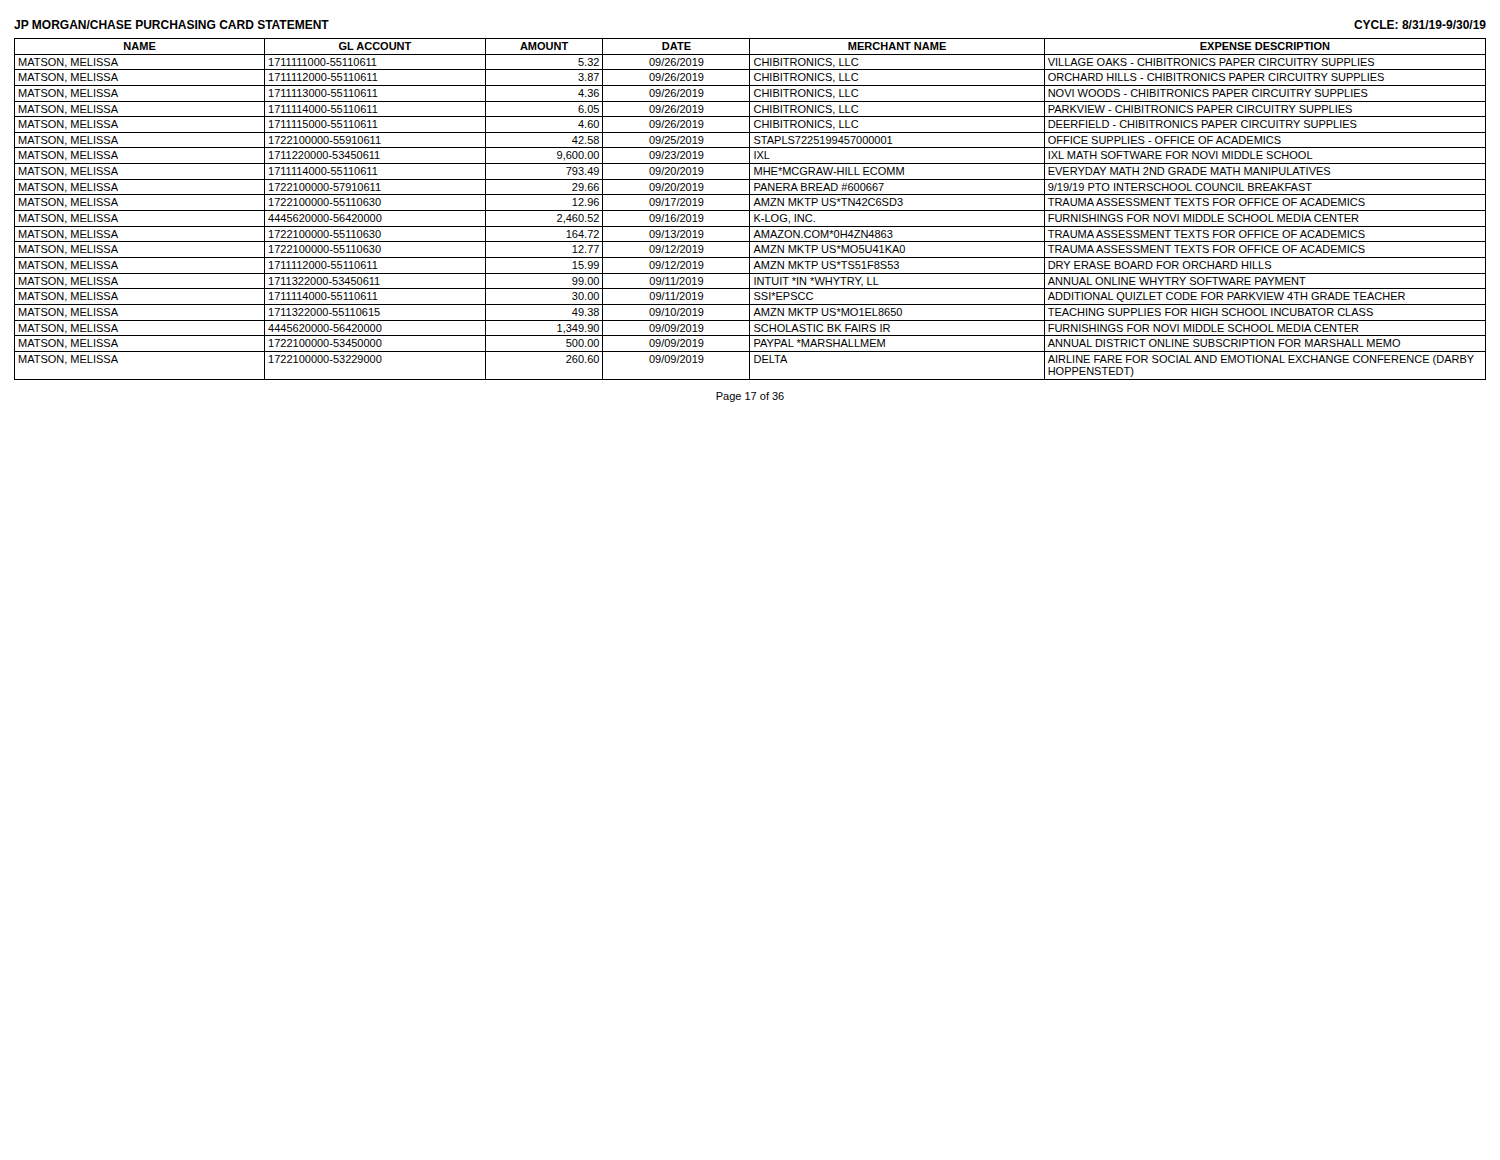JP MORGAN/CHASE PURCHASING CARD STATEMENT
CYCLE: 8/31/19-9/30/19
| NAME | GL ACCOUNT | AMOUNT | DATE | MERCHANT NAME | EXPENSE DESCRIPTION |
| --- | --- | --- | --- | --- | --- |
| MATSON, MELISSA | 1711111000-55110611 | 5.32 | 09/26/2019 | CHIBITRONICS, LLC | VILLAGE OAKS - CHIBITRONICS PAPER CIRCUITRY SUPPLIES |
| MATSON, MELISSA | 1711112000-55110611 | 3.87 | 09/26/2019 | CHIBITRONICS, LLC | ORCHARD HILLS - CHIBITRONICS PAPER CIRCUITRY SUPPLIES |
| MATSON, MELISSA | 1711113000-55110611 | 4.36 | 09/26/2019 | CHIBITRONICS, LLC | NOVI WOODS - CHIBITRONICS PAPER CIRCUITRY SUPPLIES |
| MATSON, MELISSA | 1711114000-55110611 | 6.05 | 09/26/2019 | CHIBITRONICS, LLC | PARKVIEW - CHIBITRONICS PAPER CIRCUITRY SUPPLIES |
| MATSON, MELISSA | 1711115000-55110611 | 4.60 | 09/26/2019 | CHIBITRONICS, LLC | DEERFIELD - CHIBITRONICS PAPER CIRCUITRY SUPPLIES |
| MATSON, MELISSA | 1722100000-55910611 | 42.58 | 09/25/2019 | STAPLS7225199457000001 | OFFICE SUPPLIES - OFFICE OF ACADEMICS |
| MATSON, MELISSA | 1711220000-53450611 | 9,600.00 | 09/23/2019 | IXL | IXL MATH SOFTWARE FOR NOVI MIDDLE SCHOOL |
| MATSON, MELISSA | 1711114000-55110611 | 793.49 | 09/20/2019 | MHE*MCGRAW-HILL ECOMM | EVERYDAY MATH 2ND GRADE MATH MANIPULATIVES |
| MATSON, MELISSA | 1722100000-57910611 | 29.66 | 09/20/2019 | PANERA BREAD #600667 | 9/19/19 PTO INTERSCHOOL COUNCIL BREAKFAST |
| MATSON, MELISSA | 1722100000-55110630 | 12.96 | 09/17/2019 | AMZN MKTP US*TN42C6SD3 | TRAUMA ASSESSMENT TEXTS FOR OFFICE OF ACADEMICS |
| MATSON, MELISSA | 4445620000-56420000 | 2,460.52 | 09/16/2019 | K-LOG, INC. | FURNISHINGS FOR NOVI MIDDLE SCHOOL MEDIA CENTER |
| MATSON, MELISSA | 1722100000-55110630 | 164.72 | 09/13/2019 | AMAZON.COM*0H4ZN4863 | TRAUMA ASSESSMENT TEXTS FOR OFFICE OF ACADEMICS |
| MATSON, MELISSA | 1722100000-55110630 | 12.77 | 09/12/2019 | AMZN MKTP US*MO5U41KA0 | TRAUMA ASSESSMENT TEXTS FOR OFFICE OF ACADEMICS |
| MATSON, MELISSA | 1711112000-55110611 | 15.99 | 09/12/2019 | AMZN MKTP US*TS51F8S53 | DRY ERASE BOARD FOR ORCHARD HILLS |
| MATSON, MELISSA | 1711322000-53450611 | 99.00 | 09/11/2019 | INTUIT *IN *WHYTRY, LL | ANNUAL ONLINE WHYTRY SOFTWARE PAYMENT |
| MATSON, MELISSA | 1711114000-55110611 | 30.00 | 09/11/2019 | SSI*EPSCC | ADDITIONAL QUIZLET CODE FOR PARKVIEW 4TH GRADE TEACHER |
| MATSON, MELISSA | 1711322000-55110615 | 49.38 | 09/10/2019 | AMZN MKTP US*MO1EL8650 | TEACHING SUPPLIES FOR HIGH SCHOOL INCUBATOR CLASS |
| MATSON, MELISSA | 4445620000-56420000 | 1,349.90 | 09/09/2019 | SCHOLASTIC BK FAIRS IR | FURNISHINGS FOR NOVI MIDDLE SCHOOL MEDIA CENTER |
| MATSON, MELISSA | 1722100000-53450000 | 500.00 | 09/09/2019 | PAYPAL *MARSHALLMEM | ANNUAL DISTRICT ONLINE SUBSCRIPTION FOR MARSHALL MEMO |
| MATSON, MELISSA | 1722100000-53229000 | 260.60 | 09/09/2019 | DELTA | AIRLINE FARE FOR SOCIAL AND EMOTIONAL EXCHANGE CONFERENCE (DARBY HOPPENSTEDT) |
Page 17 of 36